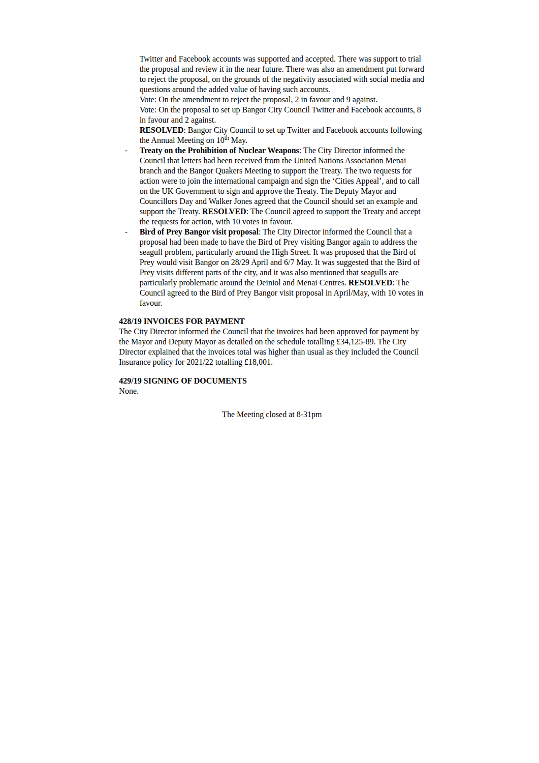Twitter and Facebook accounts was supported and accepted. There was support to trial the proposal and review it in the near future. There was also an amendment put forward to reject the proposal, on the grounds of the negativity associated with social media and questions around the added value of having such accounts.
Vote: On the amendment to reject the proposal, 2 in favour and 9 against.
Vote: On the proposal to set up Bangor City Council Twitter and Facebook accounts, 8 in favour and 2 against.
RESOLVED: Bangor City Council to set up Twitter and Facebook accounts following the Annual Meeting on 10th May.
Treaty on the Prohibition of Nuclear Weapons: The City Director informed the Council that letters had been received from the United Nations Association Menai branch and the Bangor Quakers Meeting to support the Treaty. The two requests for action were to join the international campaign and sign the ‘Cities Appeal’, and to call on the UK Government to sign and approve the Treaty. The Deputy Mayor and Councillors Day and Walker Jones agreed that the Council should set an example and support the Treaty. RESOLVED: The Council agreed to support the Treaty and accept the requests for action, with 10 votes in favour.
Bird of Prey Bangor visit proposal: The City Director informed the Council that a proposal had been made to have the Bird of Prey visiting Bangor again to address the seagull problem, particularly around the High Street. It was proposed that the Bird of Prey would visit Bangor on 28/29 April and 6/7 May. It was suggested that the Bird of Prey visits different parts of the city, and it was also mentioned that seagulls are particularly problematic around the Deiniol and Menai Centres. RESOLVED: The Council agreed to the Bird of Prey Bangor visit proposal in April/May, with 10 votes in favour.
428/19 INVOICES FOR PAYMENT
The City Director informed the Council that the invoices had been approved for payment by the Mayor and Deputy Mayor as detailed on the schedule totalling £34,125-89. The City Director explained that the invoices total was higher than usual as they included the Council Insurance policy for 2021/22 totalling £18,001.
429/19 SIGNING OF DOCUMENTS
None.
The Meeting closed at 8-31pm